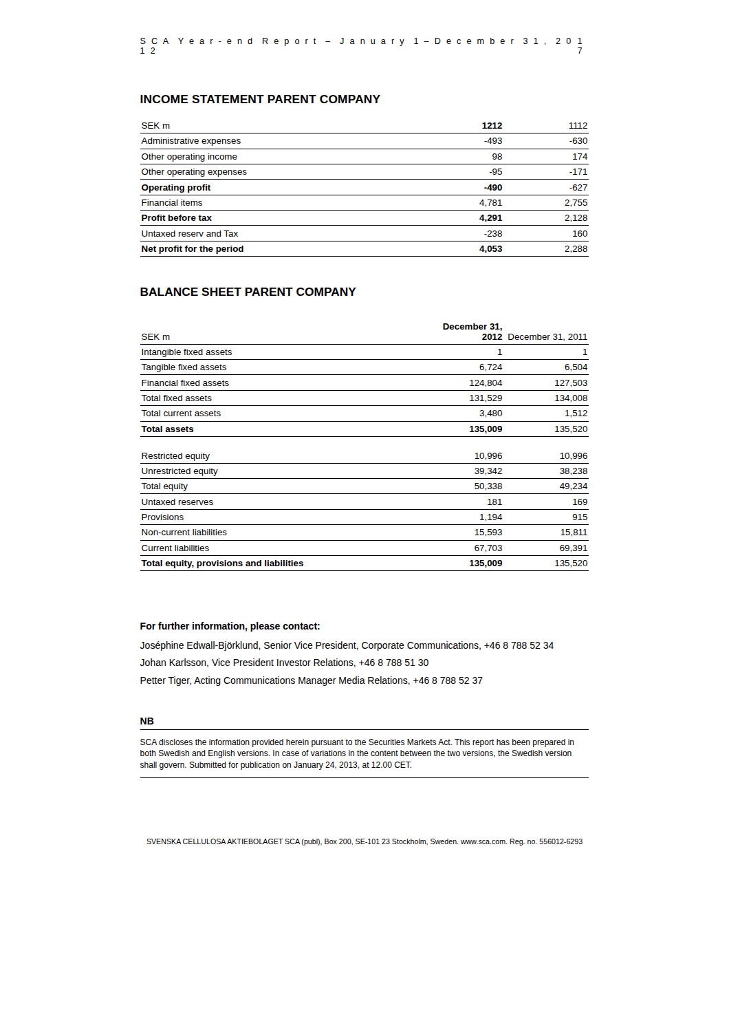S C A Y e a r - e n d R e p o r t – J a n u a r y 1 – D e c e m b e r 3 1 , 2 0 1 2
1 7
INCOME STATEMENT PARENT COMPANY
| SEK m | 1212 | 1112 |
| --- | --- | --- |
| Administrative expenses | -493 | -630 |
| Other operating income | 98 | 174 |
| Other operating expenses | -95 | -171 |
| Operating profit | -490 | -627 |
| Financial items | 4,781 | 2,755 |
| Profit before tax | 4,291 | 2,128 |
| Untaxed reserv and Tax | -238 | 160 |
| Net profit for the period | 4,053 | 2,288 |
BALANCE SHEET PARENT COMPANY
| SEK m | December 31, 2012 | December 31, 2011 |
| --- | --- | --- |
| Intangible fixed assets | 1 | 1 |
| Tangible fixed assets | 6,724 | 6,504 |
| Financial fixed assets | 124,804 | 127,503 |
| Total fixed assets | 131,529 | 134,008 |
| Total current assets | 3,480 | 1,512 |
| Total assets | 135,009 | 135,520 |
| Restricted equity | 10,996 | 10,996 |
| Unrestricted equity | 39,342 | 38,238 |
| Total equity | 50,338 | 49,234 |
| Untaxed reserves | 181 | 169 |
| Provisions | 1,194 | 915 |
| Non-current liabilities | 15,593 | 15,811 |
| Current liabilities | 67,703 | 69,391 |
| Total equity, provisions and liabilities | 135,009 | 135,520 |
For further information, please contact:
Joséphine Edwall-Björklund, Senior Vice President, Corporate Communications, +46 8 788 52 34
Johan Karlsson, Vice President Investor Relations, +46 8 788 51 30
Petter Tiger, Acting Communications Manager Media Relations, +46 8 788 52 37
NB
SCA discloses the information provided herein pursuant to the Securities Markets Act. This report has been prepared in both Swedish and English versions. In case of variations in the content between the two versions, the Swedish version shall govern. Submitted for publication on January 24, 2013, at 12.00 CET.
SVENSKA CELLULOSA AKTIEBOLAGET SCA (publ), Box 200, SE-101 23 Stockholm, Sweden. www.sca.com. Reg. no. 556012-6293